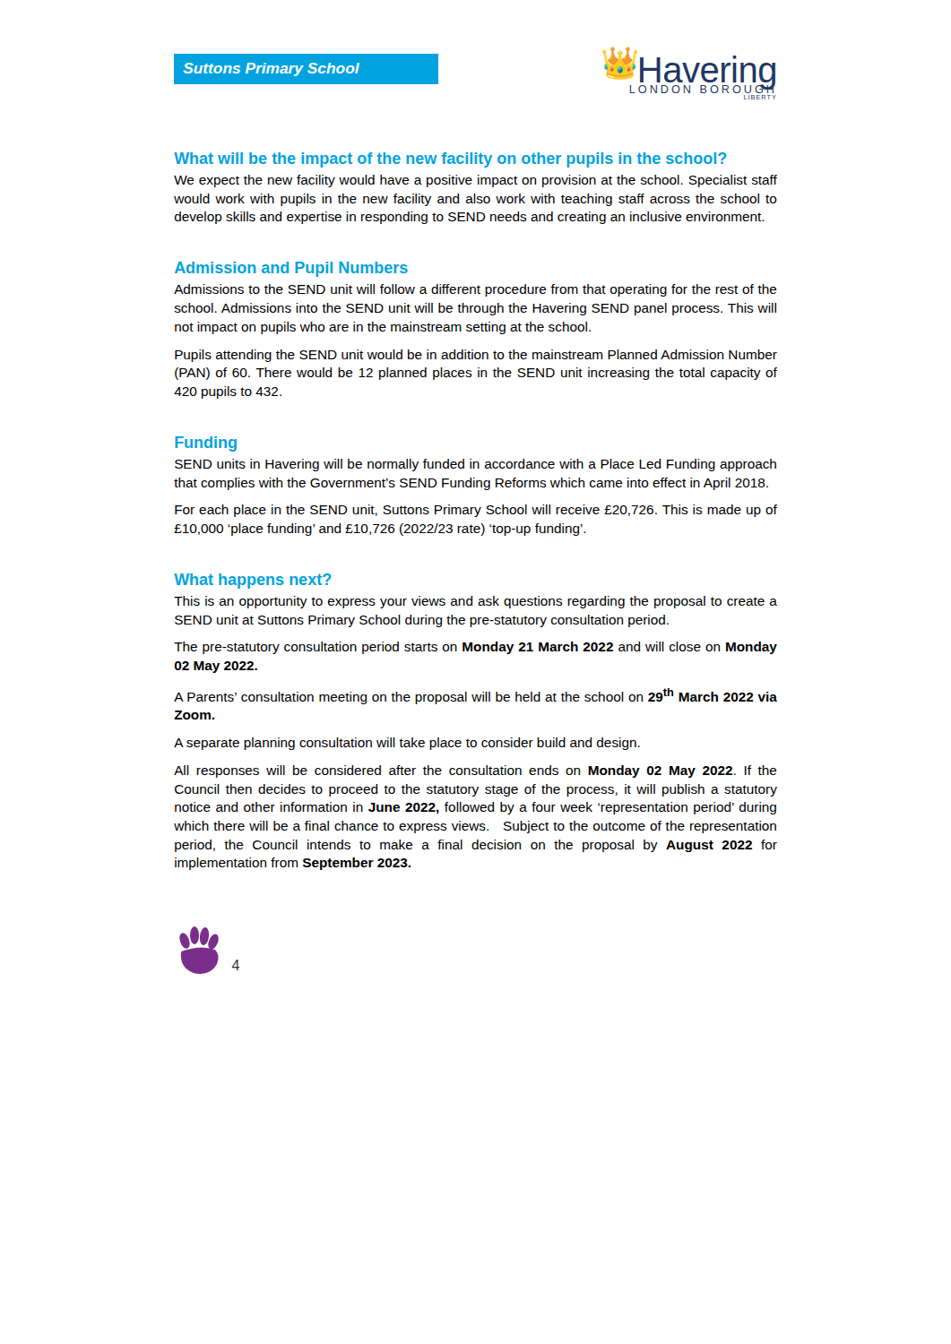Suttons Primary School
👑Havering
LONDON BOROUGH
LIBERTY
What will be the impact of the new facility on other pupils in the school?
We expect the new facility would have a positive impact on provision at the school. Specialist staff would work with pupils in the new facility and also work with teaching staff across the school to develop skills and expertise in responding to SEND needs and creating an inclusive environment.
Admission and Pupil Numbers
Admissions to the SEND unit will follow a different procedure from that operating for the rest of the school. Admissions into the SEND unit will be through the Havering SEND panel process. This will not impact on pupils who are in the mainstream setting at the school.
Pupils attending the SEND unit would be in addition to the mainstream Planned Admission Number (PAN) of 60. There would be 12 planned places in the SEND unit increasing the total capacity of 420 pupils to 432.
Funding
SEND units in Havering will be normally funded in accordance with a Place Led Funding approach that complies with the Government’s SEND Funding Reforms which came into effect in April 2018.
For each place in the SEND unit, Suttons Primary School will receive £20,726. This is made up of £10,000 ‘place funding’ and £10,726 (2022/23 rate) ‘top-up funding’.
What happens next?
This is an opportunity to express your views and ask questions regarding the proposal to create a SEND unit at Suttons Primary School during the pre-statutory consultation period.
The pre-statutory consultation period starts on Monday 21 March 2022 and will close on Monday 02 May 2022.
A Parents’ consultation meeting on the proposal will be held at the school on 29th March 2022 via Zoom.
A separate planning consultation will take place to consider build and design.
All responses will be considered after the consultation ends on Monday 02 May 2022. If the Council then decides to proceed to the statutory stage of the process, it will publish a statutory notice and other information in June 2022, followed by a four week ‘representation period’ during which there will be a final chance to express views. Subject to the outcome of the representation period, the Council intends to make a final decision on the proposal by August 2022 for implementation from September 2023.
4